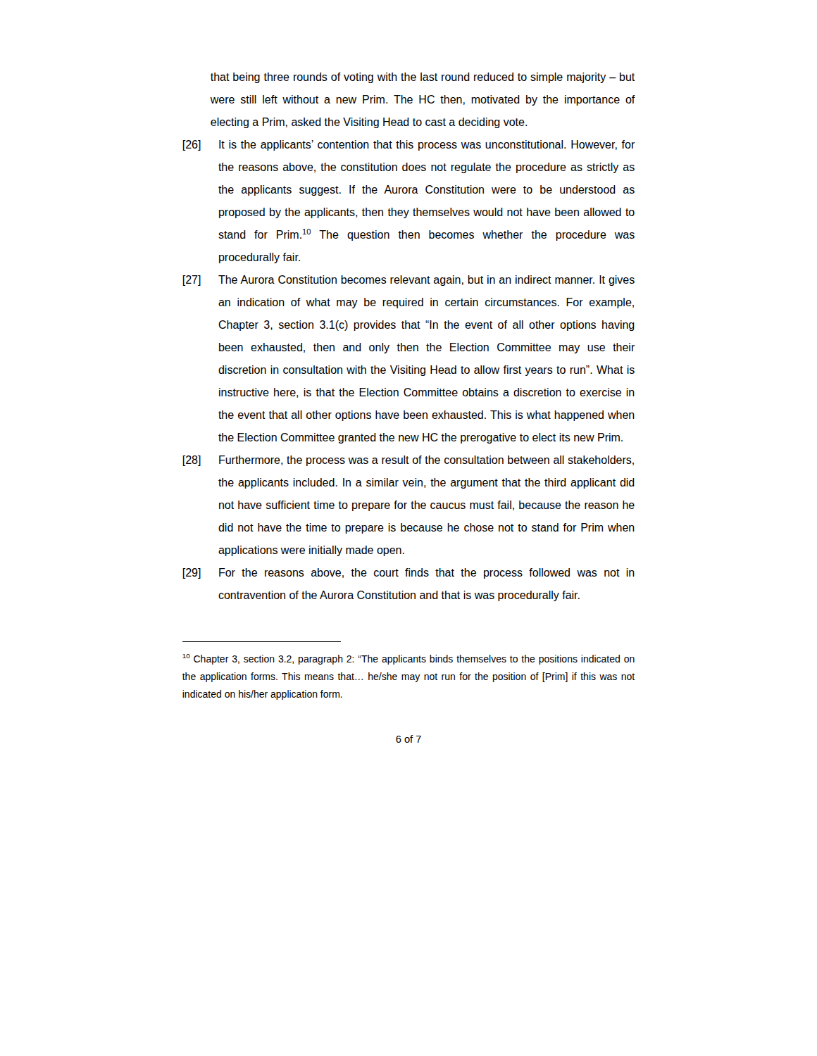that being three rounds of voting with the last round reduced to simple majority – but were still left without a new Prim. The HC then, motivated by the importance of electing a Prim, asked the Visiting Head to cast a deciding vote.
[26] It is the applicants’ contention that this process was unconstitutional. However, for the reasons above, the constitution does not regulate the procedure as strictly as the applicants suggest. If the Aurora Constitution were to be understood as proposed by the applicants, then they themselves would not have been allowed to stand for Prim.10 The question then becomes whether the procedure was procedurally fair.
[27] The Aurora Constitution becomes relevant again, but in an indirect manner. It gives an indication of what may be required in certain circumstances. For example, Chapter 3, section 3.1(c) provides that “In the event of all other options having been exhausted, then and only then the Election Committee may use their discretion in consultation with the Visiting Head to allow first years to run”. What is instructive here, is that the Election Committee obtains a discretion to exercise in the event that all other options have been exhausted. This is what happened when the Election Committee granted the new HC the prerogative to elect its new Prim.
[28] Furthermore, the process was a result of the consultation between all stakeholders, the applicants included. In a similar vein, the argument that the third applicant did not have sufficient time to prepare for the caucus must fail, because the reason he did not have the time to prepare is because he chose not to stand for Prim when applications were initially made open.
[29] For the reasons above, the court finds that the process followed was not in contravention of the Aurora Constitution and that is was procedurally fair.
10 Chapter 3, section 3.2, paragraph 2: “The applicants binds themselves to the positions indicated on the application forms. This means that… he/she may not run for the position of [Prim] if this was not indicated on his/her application form.
6 of 7